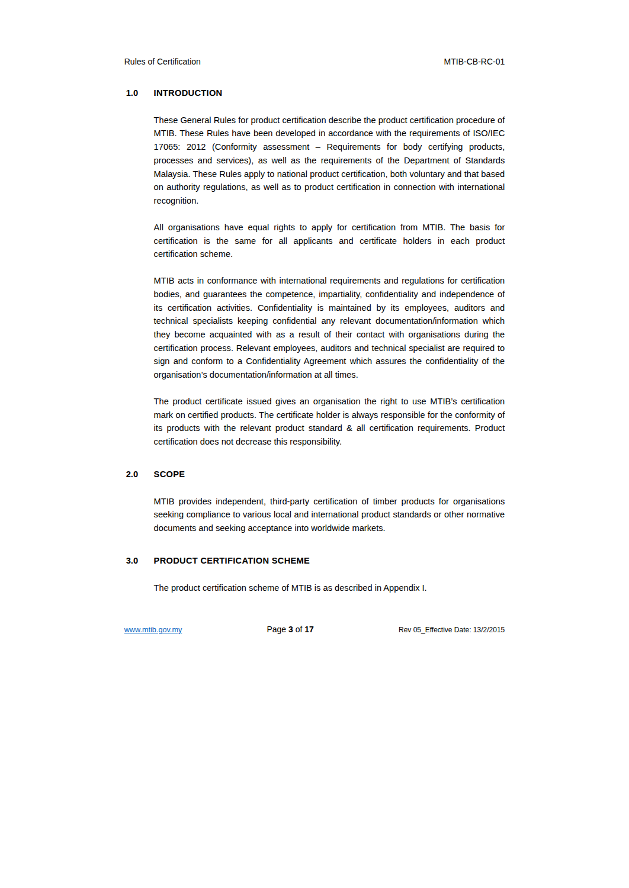Rules of Certification
MTIB-CB-RC-01
1.0 INTRODUCTION
These General Rules for product certification describe the product certification procedure of MTIB. These Rules have been developed in accordance with the requirements of ISO/IEC 17065: 2012 (Conformity assessment – Requirements for body certifying products, processes and services), as well as the requirements of the Department of Standards Malaysia. These Rules apply to national product certification, both voluntary and that based on authority regulations, as well as to product certification in connection with international recognition.
All organisations have equal rights to apply for certification from MTIB. The basis for certification is the same for all applicants and certificate holders in each product certification scheme.
MTIB acts in conformance with international requirements and regulations for certification bodies, and guarantees the competence, impartiality, confidentiality and independence of its certification activities. Confidentiality is maintained by its employees, auditors and technical specialists keeping confidential any relevant documentation/information which they become acquainted with as a result of their contact with organisations during the certification process. Relevant employees, auditors and technical specialist are required to sign and conform to a Confidentiality Agreement which assures the confidentiality of the organisation’s documentation/information at all times.
The product certificate issued gives an organisation the right to use MTIB’s certification mark on certified products. The certificate holder is always responsible for the conformity of its products with the relevant product standard & all certification requirements. Product certification does not decrease this responsibility.
2.0 SCOPE
MTIB provides independent, third-party certification of timber products for organisations seeking compliance to various local and international product standards or other normative documents and seeking acceptance into worldwide markets.
3.0 PRODUCT CERTIFICATION SCHEME
The product certification scheme of MTIB is as described in Appendix I.
www.mtib.gov.my
Page 3 of 17
Rev 05_Effective Date: 13/2/2015